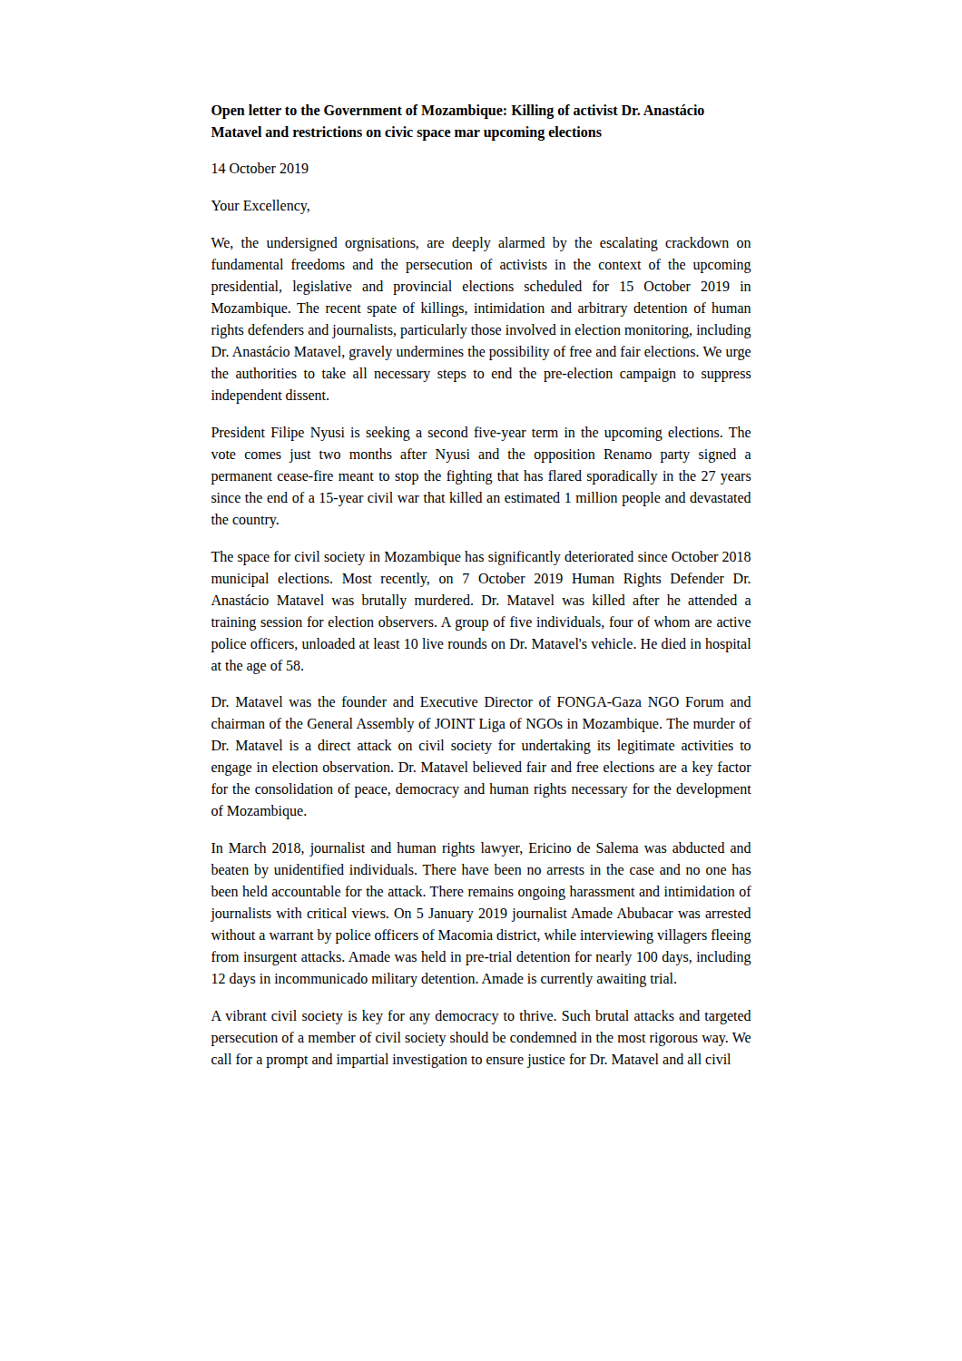Open letter to the Government of Mozambique: Killing of activist Dr. Anastácio Matavel and restrictions on civic space mar upcoming elections
14 October 2019
Your Excellency,
We, the undersigned orgnisations, are deeply alarmed by the escalating crackdown on fundamental freedoms and the persecution of activists in the context of the upcoming presidential, legislative and provincial elections scheduled for 15 October 2019 in Mozambique. The recent spate of killings, intimidation and arbitrary detention of human rights defenders and journalists, particularly those involved in election monitoring, including Dr. Anastácio Matavel, gravely undermines the possibility of free and fair elections. We urge the authorities to take all necessary steps to end the pre-election campaign to suppress independent dissent.
President Filipe Nyusi is seeking a second five-year term in the upcoming elections. The vote comes just two months after Nyusi and the opposition Renamo party signed a permanent cease-fire meant to stop the fighting that has flared sporadically in the 27 years since the end of a 15-year civil war that killed an estimated 1 million people and devastated the country.
The space for civil society in Mozambique has significantly deteriorated since October 2018 municipal elections. Most recently, on 7 October 2019 Human Rights Defender Dr. Anastácio Matavel was brutally murdered. Dr. Matavel was killed after he attended a training session for election observers. A group of five individuals, four of whom are active police officers, unloaded at least 10 live rounds on Dr. Matavel's vehicle. He died in hospital at the age of 58.
Dr. Matavel was the founder and Executive Director of FONGA-Gaza NGO Forum and chairman of the General Assembly of JOINT Liga of NGOs in Mozambique. The murder of Dr. Matavel is a direct attack on civil society for undertaking its legitimate activities to engage in election observation. Dr. Matavel believed fair and free elections are a key factor for the consolidation of peace, democracy and human rights necessary for the development of Mozambique.
In March 2018, journalist and human rights lawyer, Ericino de Salema was abducted and beaten by unidentified individuals. There have been no arrests in the case and no one has been held accountable for the attack. There remains ongoing harassment and intimidation of journalists with critical views. On 5 January 2019 journalist Amade Abubacar was arrested without a warrant by police officers of Macomia district, while interviewing villagers fleeing from insurgent attacks. Amade was held in pre-trial detention for nearly 100 days, including 12 days in incommunicado military detention. Amade is currently awaiting trial.
A vibrant civil society is key for any democracy to thrive. Such brutal attacks and targeted persecution of a member of civil society should be condemned in the most rigorous way. We call for a prompt and impartial investigation to ensure justice for Dr. Matavel and all civil